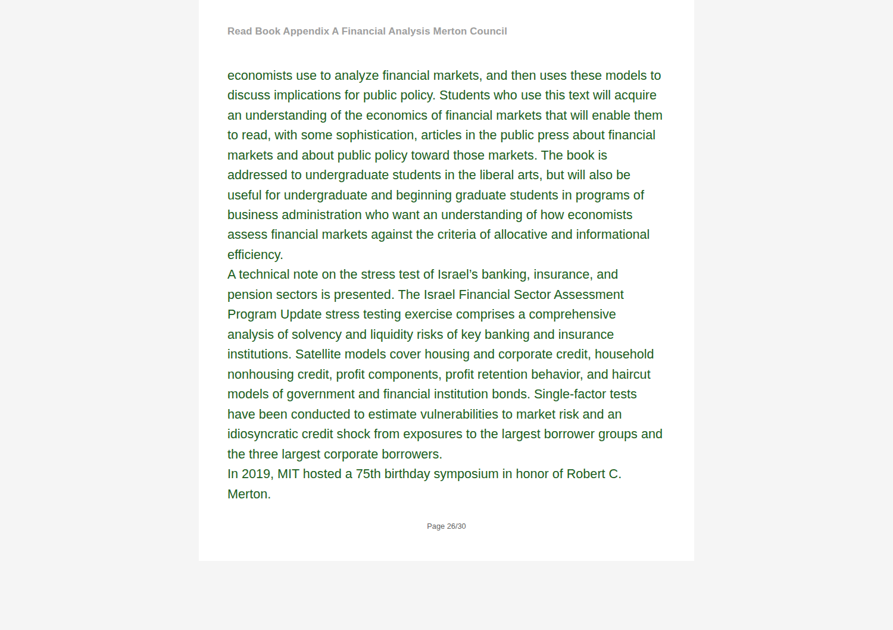Read Book Appendix A Financial Analysis Merton Council
economists use to analyze financial markets, and then uses these models to discuss implications for public policy. Students who use this text will acquire an understanding of the economics of financial markets that will enable them to read, with some sophistication, articles in the public press about financial markets and about public policy toward those markets. The book is addressed to undergraduate students in the liberal arts, but will also be useful for undergraduate and beginning graduate students in programs of business administration who want an understanding of how economists assess financial markets against the criteria of allocative and informational efficiency.
A technical note on the stress test of Israel’s banking, insurance, and pension sectors is presented. The Israel Financial Sector Assessment Program Update stress testing exercise comprises a comprehensive analysis of solvency and liquidity risks of key banking and insurance institutions. Satellite models cover housing and corporate credit, household nonhousing credit, profit components, profit retention behavior, and haircut models of government and financial institution bonds. Single-factor tests have been conducted to estimate vulnerabilities to market risk and an idiosyncratic credit shock from exposures to the largest borrower groups and the three largest corporate borrowers.
In 2019, MIT hosted a 75th birthday symposium in honor of Robert C. Merton.
Page 26/30